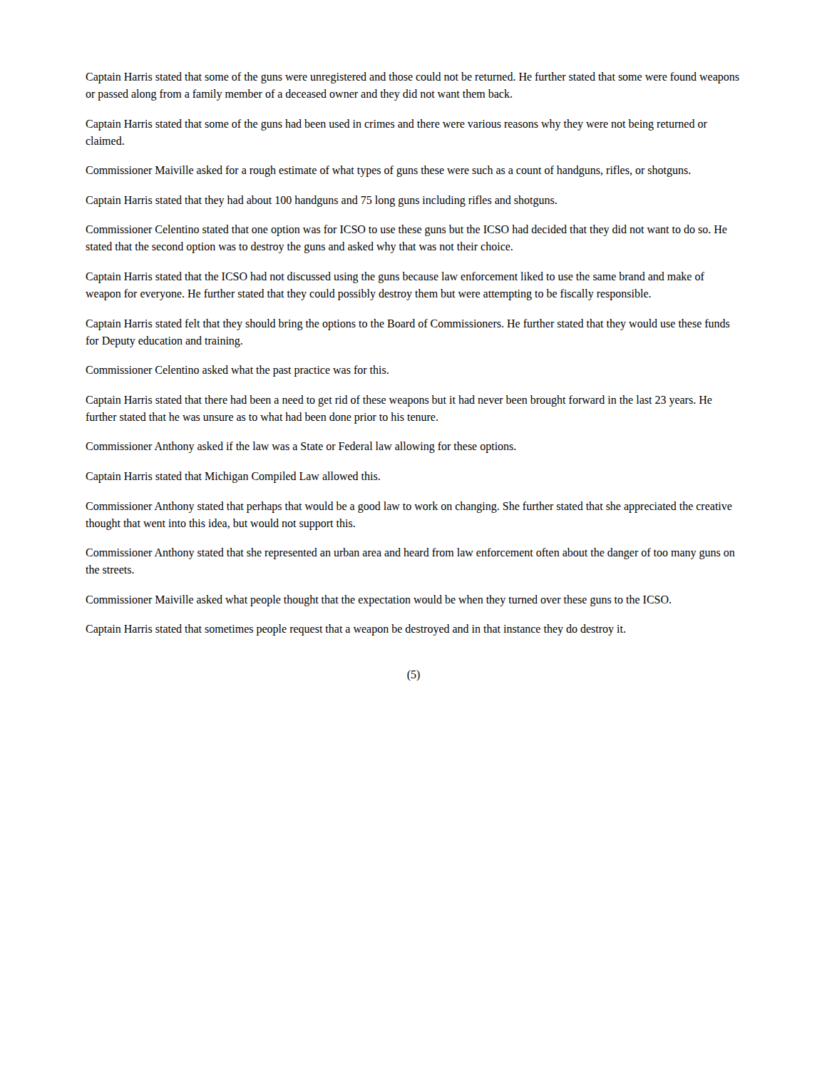Captain Harris stated that some of the guns were unregistered and those could not be returned. He further stated that some were found weapons or passed along from a family member of a deceased owner and they did not want them back.
Captain Harris stated that some of the guns had been used in crimes and there were various reasons why they were not being returned or claimed.
Commissioner Maiville asked for a rough estimate of what types of guns these were such as a count of handguns, rifles, or shotguns.
Captain Harris stated that they had about 100 handguns and 75 long guns including rifles and shotguns.
Commissioner Celentino stated that one option was for ICSO to use these guns but the ICSO had decided that they did not want to do so. He stated that the second option was to destroy the guns and asked why that was not their choice.
Captain Harris stated that the ICSO had not discussed using the guns because law enforcement liked to use the same brand and make of weapon for everyone. He further stated that they could possibly destroy them but were attempting to be fiscally responsible.
Captain Harris stated felt that they should bring the options to the Board of Commissioners. He further stated that they would use these funds for Deputy education and training.
Commissioner Celentino asked what the past practice was for this.
Captain Harris stated that there had been a need to get rid of these weapons but it had never been brought forward in the last 23 years. He further stated that he was unsure as to what had been done prior to his tenure.
Commissioner Anthony asked if the law was a State or Federal law allowing for these options.
Captain Harris stated that Michigan Compiled Law allowed this.
Commissioner Anthony stated that perhaps that would be a good law to work on changing. She further stated that she appreciated the creative thought that went into this idea, but would not support this.
Commissioner Anthony stated that she represented an urban area and heard from law enforcement often about the danger of too many guns on the streets.
Commissioner Maiville asked what people thought that the expectation would be when they turned over these guns to the ICSO.
Captain Harris stated that sometimes people request that a weapon be destroyed and in that instance they do destroy it.
(5)